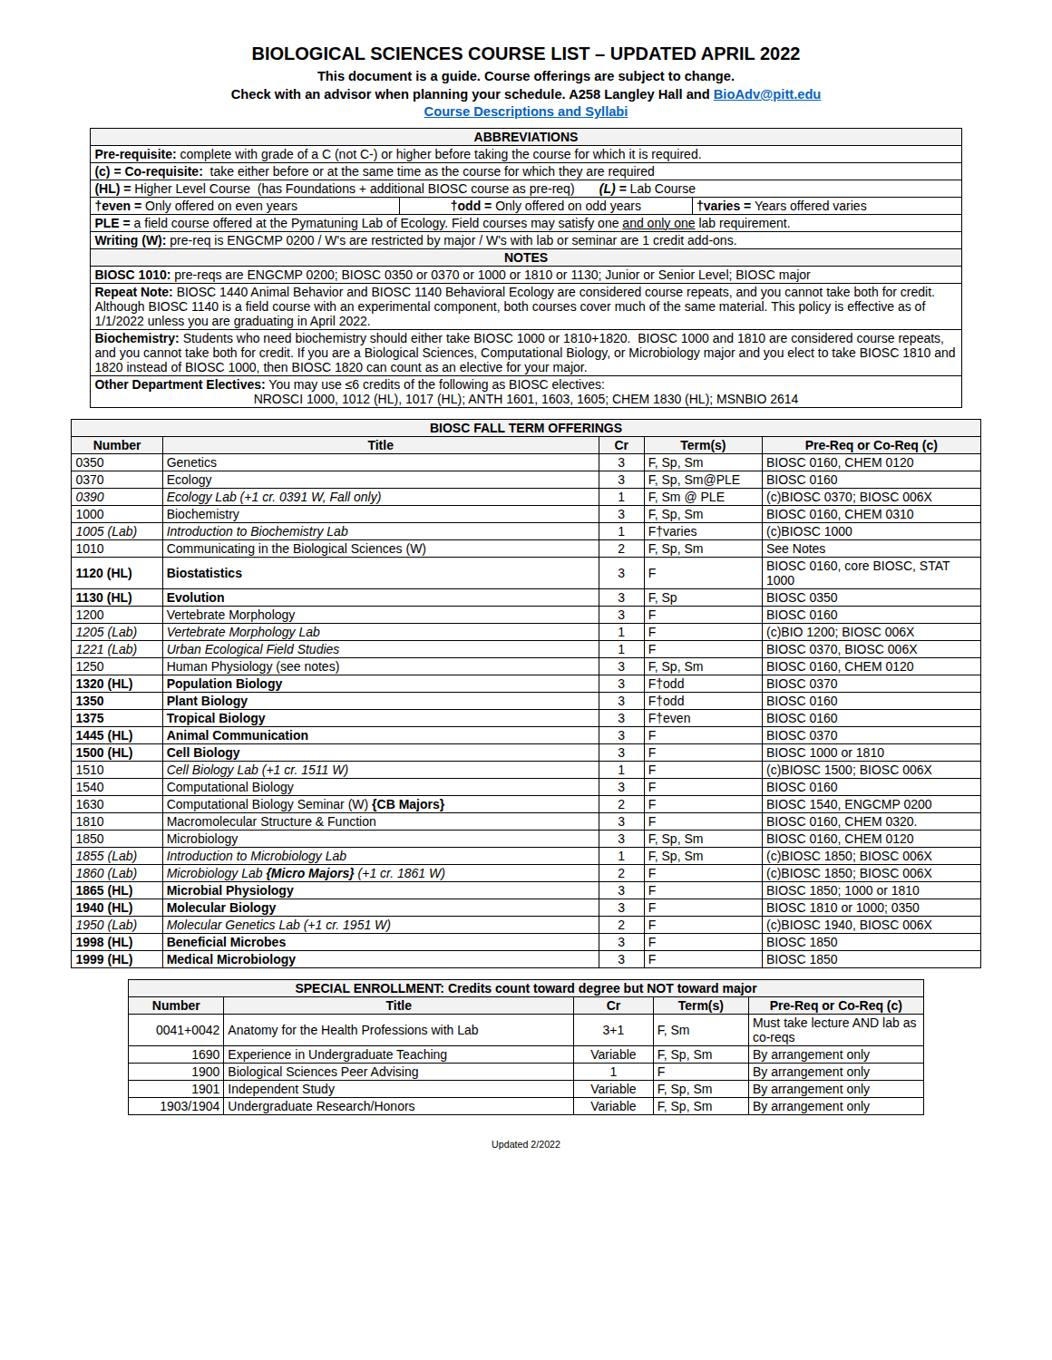BIOLOGICAL SCIENCES COURSE LIST – UPDATED APRIL 2022
This document is a guide. Course offerings are subject to change.
Check with an advisor when planning your schedule. A258 Langley Hall and BioAdv@pitt.edu
Course Descriptions and Syllabi
| ABBREVIATIONS |
| --- |
| Pre-requisite: complete with grade of a C (not C-) or higher before taking the course for which it is required. |
| (c) = Co-requisite: take either before or at the same time as the course for which they are required |
| (HL) = Higher Level Course (has Foundations + additional BIOSC course as pre-req) (L) = Lab Course |
| †even = Only offered on even years | †odd = Only offered on odd years | †varies = Years offered varies |
| PLE = a field course offered at the Pymatuning Lab of Ecology. Field courses may satisfy one and only one lab requirement. |
| Writing (W): pre-req is ENGCMP 0200 / W's are restricted by major / W's with lab or seminar are 1 credit add-ons. |
| NOTES |
| BIOSC 1010: pre-reqs are ENGCMP 0200; BIOSC 0350 or 0370 or 1000 or 1810 or 1130; Junior or Senior Level; BIOSC major |
| Repeat Note: BIOSC 1440 Animal Behavior and BIOSC 1140 Behavioral Ecology are considered course repeats, and you cannot take both for credit. Although BIOSC 1140 is a field course with an experimental component, both courses cover much of the same material. This policy is effective as of 1/1/2022 unless you are graduating in April 2022. |
| Biochemistry: Students who need biochemistry should either take BIOSC 1000 or 1810+1820. BIOSC 1000 and 1810 are considered course repeats, and you cannot take both for credit. If you are a Biological Sciences, Computational Biology, or Microbiology major and you elect to take BIOSC 1810 and 1820 instead of BIOSC 1000, then BIOSC 1820 can count as an elective for your major. |
| Other Department Electives: You may use ≤6 credits of the following as BIOSC electives: NROSCI 1000, 1012 (HL), 1017 (HL); ANTH 1601, 1603, 1605; CHEM 1830 (HL); MSNBIO 2614 |
| BIOSC FALL TERM OFFERINGS |
| Number | Title | Cr | Term(s) | Pre-Req or Co-Req (c) |
| 0350 | Genetics | 3 | F, Sp, Sm | BIOSC 0160, CHEM 0120 |
| 0370 | Ecology | 3 | F, Sp, Sm@PLE | BIOSC 0160 |
| 0390 | Ecology Lab (+1 cr. 0391 W, Fall only) | 1 | F, Sm @ PLE | (c)BIOSC 0370; BIOSC 006X |
| 1000 | Biochemistry | 3 | F, Sp, Sm | BIOSC 0160, CHEM 0310 |
| 1005 (Lab) | Introduction to Biochemistry Lab | 1 | F†varies | (c)BIOSC 1000 |
| 1010 | Communicating in the Biological Sciences (W) | 2 | F, Sp, Sm | See Notes |
| 1120 (HL) | Biostatistics | 3 | F | BIOSC 0160, core BIOSC, STAT 1000 |
| 1130 (HL) | Evolution | 3 | F, Sp | BIOSC 0350 |
| 1200 | Vertebrate Morphology | 3 | F | BIOSC 0160 |
| 1205 (Lab) | Vertebrate Morphology Lab | 1 | F | (c)BIO 1200; BIOSC 006X |
| 1221 (Lab) | Urban Ecological Field Studies | 1 | F | BIOSC 0370, BIOSC 006X |
| 1250 | Human Physiology (see notes) | 3 | F, Sp, Sm | BIOSC 0160, CHEM 0120 |
| 1320 (HL) | Population Biology | 3 | F†odd | BIOSC 0370 |
| 1350 | Plant Biology | 3 | F†odd | BIOSC 0160 |
| 1375 | Tropical Biology | 3 | F†even | BIOSC 0160 |
| 1445 (HL) | Animal Communication | 3 | F | BIOSC 0370 |
| 1500 (HL) | Cell Biology | 3 | F | BIOSC 1000 or 1810 |
| 1510 | Cell Biology Lab (+1 cr. 1511 W) | 1 | F | (c)BIOSC 1500; BIOSC 006X |
| 1540 | Computational Biology | 3 | F | BIOSC 0160 |
| 1630 | Computational Biology Seminar (W) {CB Majors} | 2 | F | BIOSC 1540, ENGCMP 0200 |
| 1810 | Macromolecular Structure & Function | 3 | F | BIOSC 0160, CHEM 0320. |
| 1850 | Microbiology | 3 | F, Sp, Sm | BIOSC 0160, CHEM 0120 |
| 1855 (Lab) | Introduction to Microbiology Lab | 1 | F, Sp, Sm | (c)BIOSC 1850; BIOSC 006X |
| 1860 (Lab) | Microbiology Lab {Micro Majors} (+1 cr. 1861 W) | 2 | F | (c)BIOSC 1850; BIOSC 006X |
| 1865 (HL) | Microbial Physiology | 3 | F | BIOSC 1850; 1000 or 1810 |
| 1940 (HL) | Molecular Biology | 3 | F | BIOSC 1810 or 1000; 0350 |
| 1950 (Lab) | Molecular Genetics Lab (+1 cr. 1951 W) | 2 | F | (c)BIOSC 1940, BIOSC 006X |
| 1998 (HL) | Beneficial Microbes | 3 | F | BIOSC 1850 |
| 1999 (HL) | Medical Microbiology | 3 | F | BIOSC 1850 |
| SPECIAL ENROLLMENT: Credits count toward degree but NOT toward major |
| Number | Title | Cr | Term(s) | Pre-Req or Co-Req (c) |
| 0041+0042 | Anatomy for the Health Professions with Lab | 3+1 | F, Sm | Must take lecture AND lab as co-reqs |
| 1690 | Experience in Undergraduate Teaching | Variable | F, Sp, Sm | By arrangement only |
| 1900 | Biological Sciences Peer Advising | 1 | F | By arrangement only |
| 1901 | Independent Study | Variable | F, Sp, Sm | By arrangement only |
| 1903/1904 | Undergraduate Research/Honors | Variable | F, Sp, Sm | By arrangement only |
Updated 2/2022